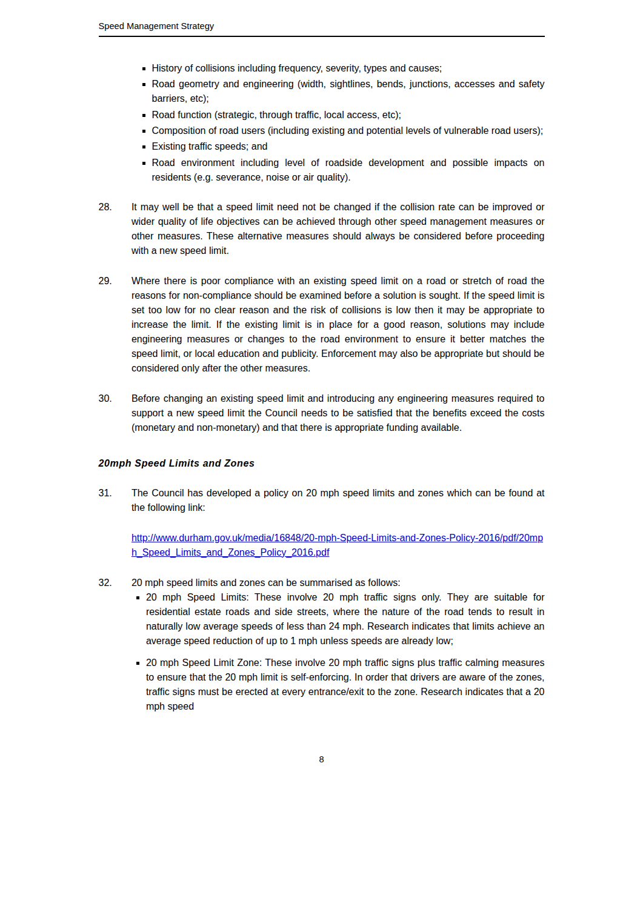Speed Management Strategy
History of collisions including frequency, severity, types and causes;
Road geometry and engineering (width, sightlines, bends, junctions, accesses and safety barriers, etc);
Road function (strategic, through traffic, local access, etc);
Composition of road users (including existing and potential levels of vulnerable road users);
Existing traffic speeds; and
Road environment including level of roadside development and possible impacts on residents (e.g. severance, noise or air quality).
28. It may well be that a speed limit need not be changed if the collision rate can be improved or wider quality of life objectives can be achieved through other speed management measures or other measures. These alternative measures should always be considered before proceeding with a new speed limit.
29. Where there is poor compliance with an existing speed limit on a road or stretch of road the reasons for non-compliance should be examined before a solution is sought. If the speed limit is set too low for no clear reason and the risk of collisions is low then it may be appropriate to increase the limit. If the existing limit is in place for a good reason, solutions may include engineering measures or changes to the road environment to ensure it better matches the speed limit, or local education and publicity. Enforcement may also be appropriate but should be considered only after the other measures.
30. Before changing an existing speed limit and introducing any engineering measures required to support a new speed limit the Council needs to be satisfied that the benefits exceed the costs (monetary and non-monetary) and that there is appropriate funding available.
20mph Speed Limits and Zones
31. The Council has developed a policy on 20 mph speed limits and zones which can be found at the following link:
http://www.durham.gov.uk/media/16848/20-mph-Speed-Limits-and-Zones-Policy-2016/pdf/20mph_Speed_Limits_and_Zones_Policy_2016.pdf
32. 20 mph speed limits and zones can be summarised as follows:
20 mph Speed Limits: These involve 20 mph traffic signs only. They are suitable for residential estate roads and side streets, where the nature of the road tends to result in naturally low average speeds of less than 24 mph. Research indicates that limits achieve an average speed reduction of up to 1 mph unless speeds are already low;
20 mph Speed Limit Zone: These involve 20 mph traffic signs plus traffic calming measures to ensure that the 20 mph limit is self-enforcing. In order that drivers are aware of the zones, traffic signs must be erected at every entrance/exit to the zone. Research indicates that a 20 mph speed
8